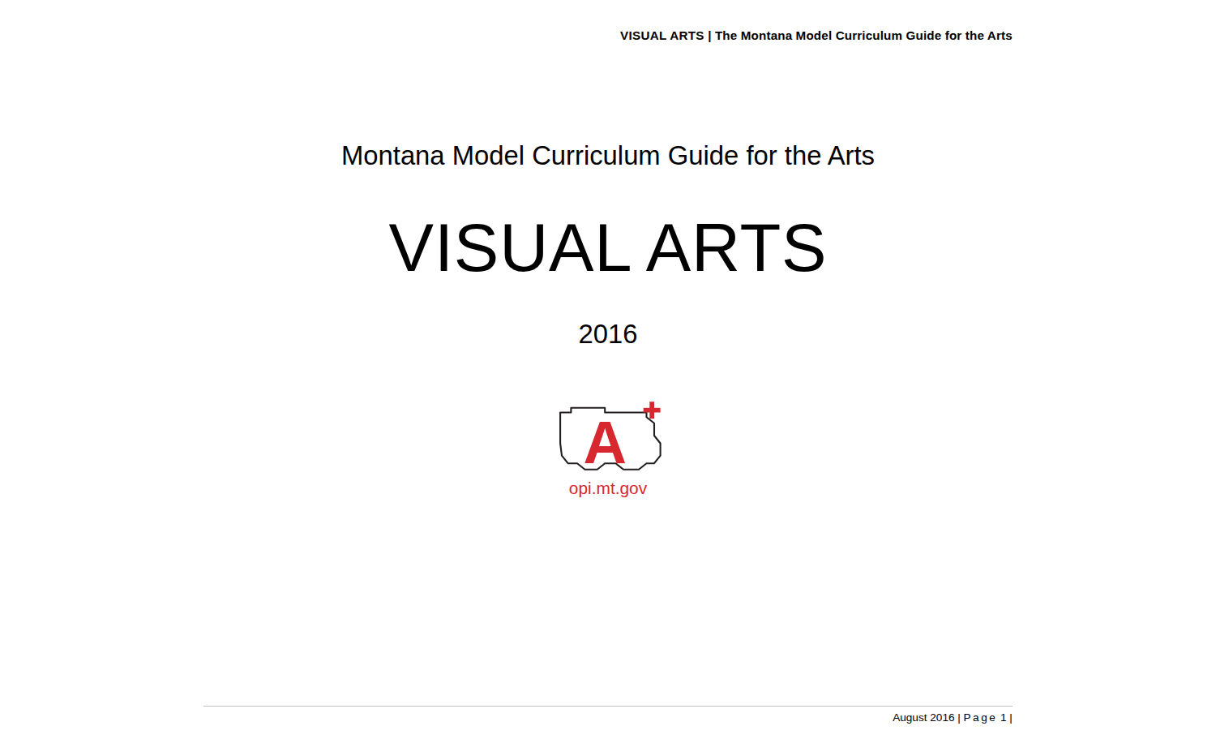VISUAL ARTS | The Montana Model Curriculum Guide for the Arts
Montana Model Curriculum Guide for the Arts
VISUAL ARTS
2016
A opi.mt.gov
August 2016 | Page 1 |